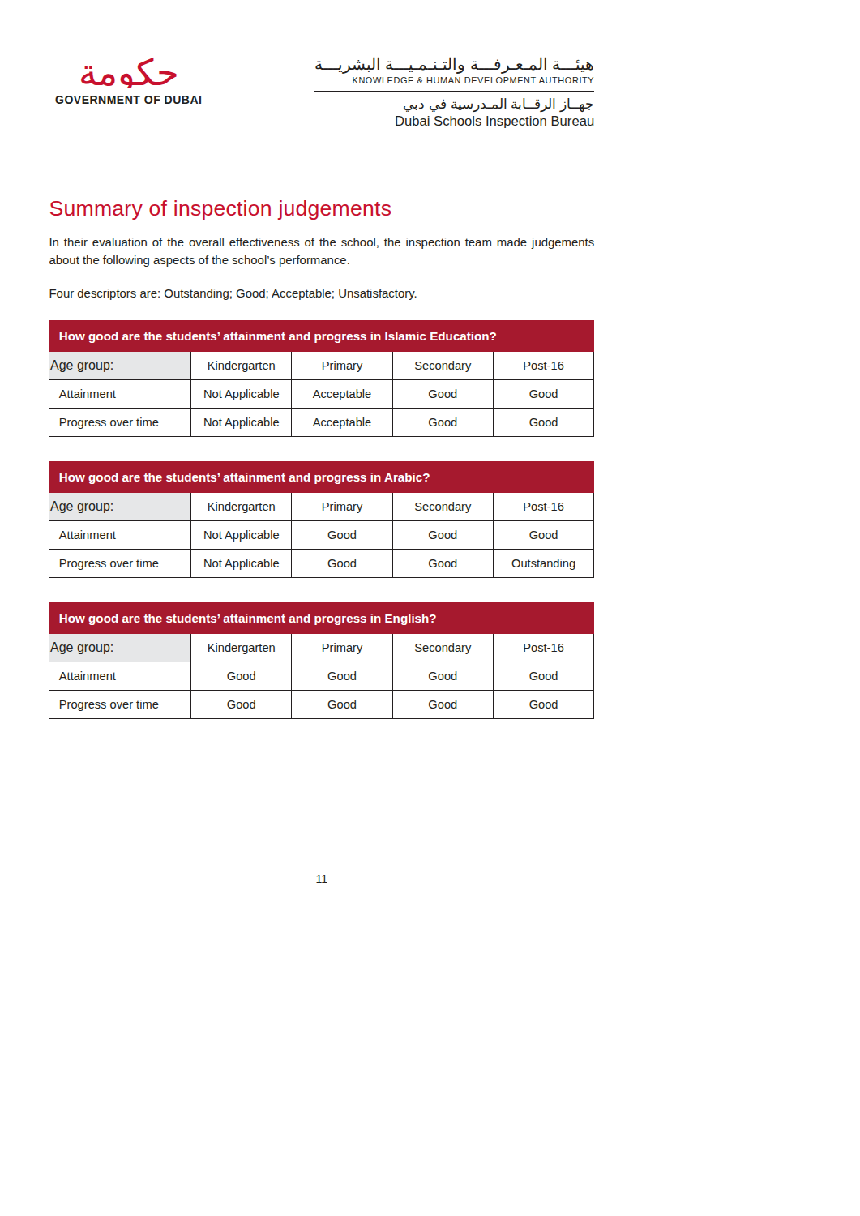حكومة دبي GOVERNMENT OF DUBAI
هيئـــة المـعـرفـــة والتـنـمـيـــة البشريـــة
KNOWLEDGE & HUMAN DEVELOPMENT AUTHORITY
جهــاز الرقــابة المـدرسية في دبي
Dubai Schools Inspection Bureau
Summary of inspection judgements
In their evaluation of the overall effectiveness of the school, the inspection team made judgements about the following aspects of the school’s performance.
Four descriptors are: Outstanding; Good; Acceptable; Unsatisfactory.
| How good are the students’ attainment and progress in Islamic Education? |
| --- |
| Age group: | Kindergarten | Primary | Secondary | Post-16 |
| Attainment | Not Applicable | Acceptable | Good | Good |
| Progress over time | Not Applicable | Acceptable | Good | Good |
| How good are the students’ attainment and progress in Arabic? |
| --- |
| Age group: | Kindergarten | Primary | Secondary | Post-16 |
| Attainment | Not Applicable | Good | Good | Good |
| Progress over time | Not Applicable | Good | Good | Outstanding |
| How good are the students’ attainment and progress in English? |
| --- |
| Age group: | Kindergarten | Primary | Secondary | Post-16 |
| Attainment | Good | Good | Good | Good |
| Progress over time | Good | Good | Good | Good |
11